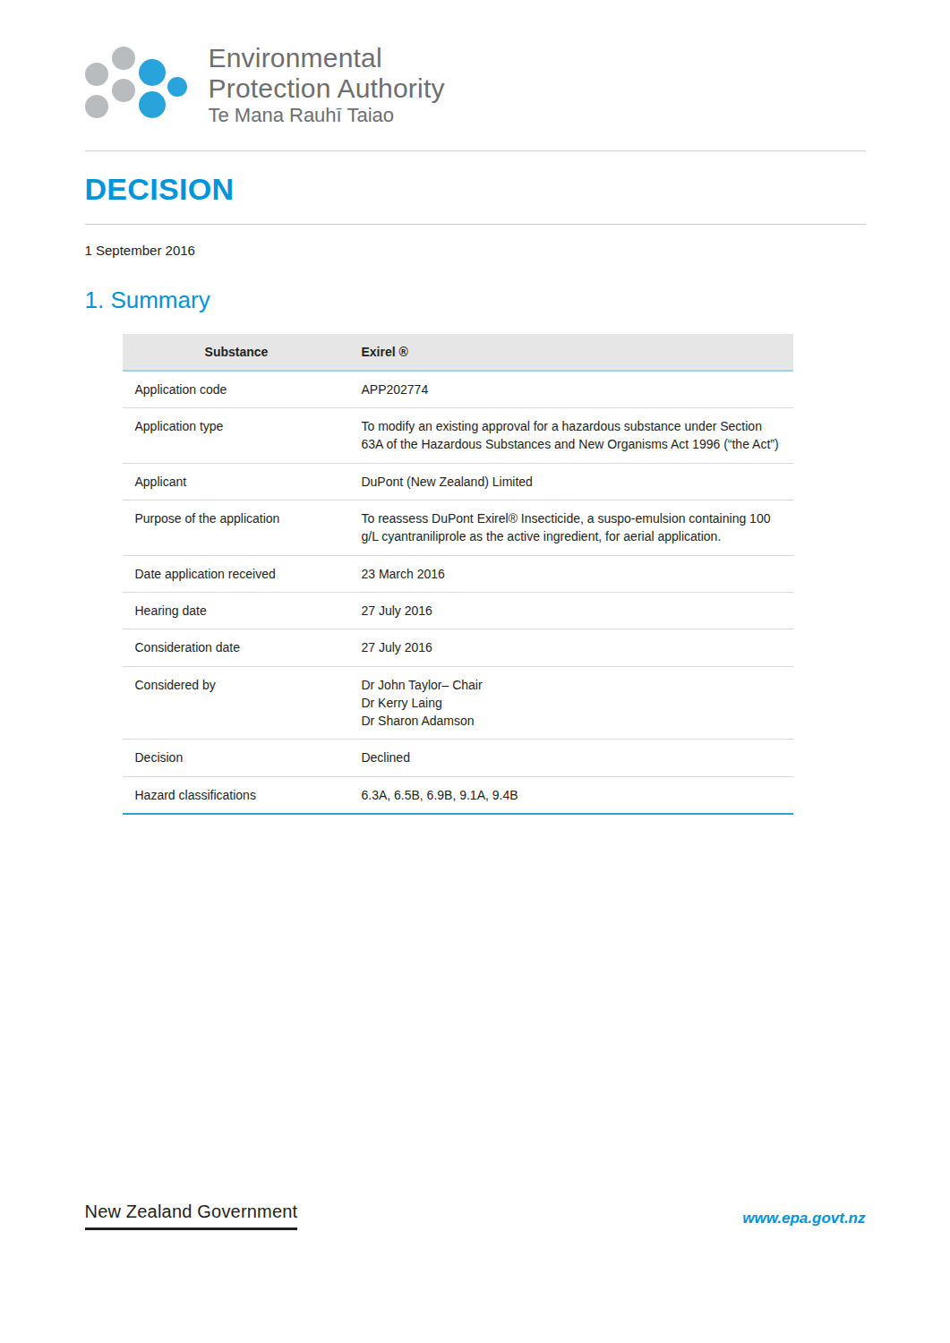Environmental
Protection Authority
Te Mana Rauhī Taiao
DECISION
1 September 2016
1. Summary
| Substance | Exirel ® |
| --- | --- |
| Application code | APP202774 |
| Application type | To modify an existing approval for a hazardous substance under Section 63A of the Hazardous Substances and New Organisms Act 1996 (“the Act”) |
| Applicant | DuPont (New Zealand) Limited |
| Purpose of the application | To reassess DuPont Exirel® Insecticide, a suspo-emulsion containing 100 g/L cyantraniliprole as the active ingredient, for aerial application. |
| Date application received | 23 March 2016 |
| Hearing date | 27 July 2016 |
| Consideration date | 27 July 2016 |
| Considered by | Dr John Taylor– Chair Dr Kerry Laing Dr Sharon Adamson |
| Decision | Declined |
| Hazard classifications | 6.3A, 6.5B, 6.9B, 9.1A, 9.4B |
New Zealand Government
www.epa.govt.nz